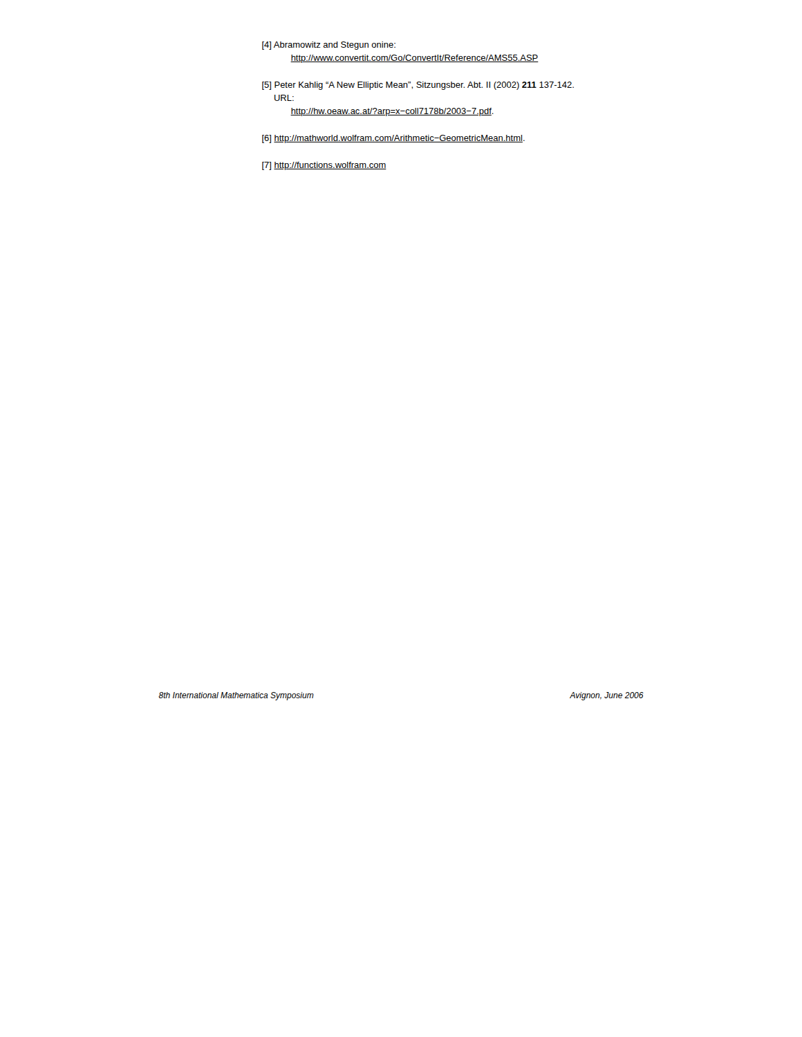[4] Abramowitz and Stegun onine: http://www.convertit.com/Go/ConvertIt/Reference/AMS55.ASP
[5] Peter Kahlig “A New Elliptic Mean”, Sitzungsber. Abt. II (2002) 211 137-142. URL: http://hw.oeaw.ac.at/?arp=x−coll7178b/2003−7.pdf.
[6] http://mathworld.wolfram.com/Arithmetic−GeometricMean.html.
[7] http://functions.wolfram.com
8th International Mathematica Symposium Avignon, June 2006